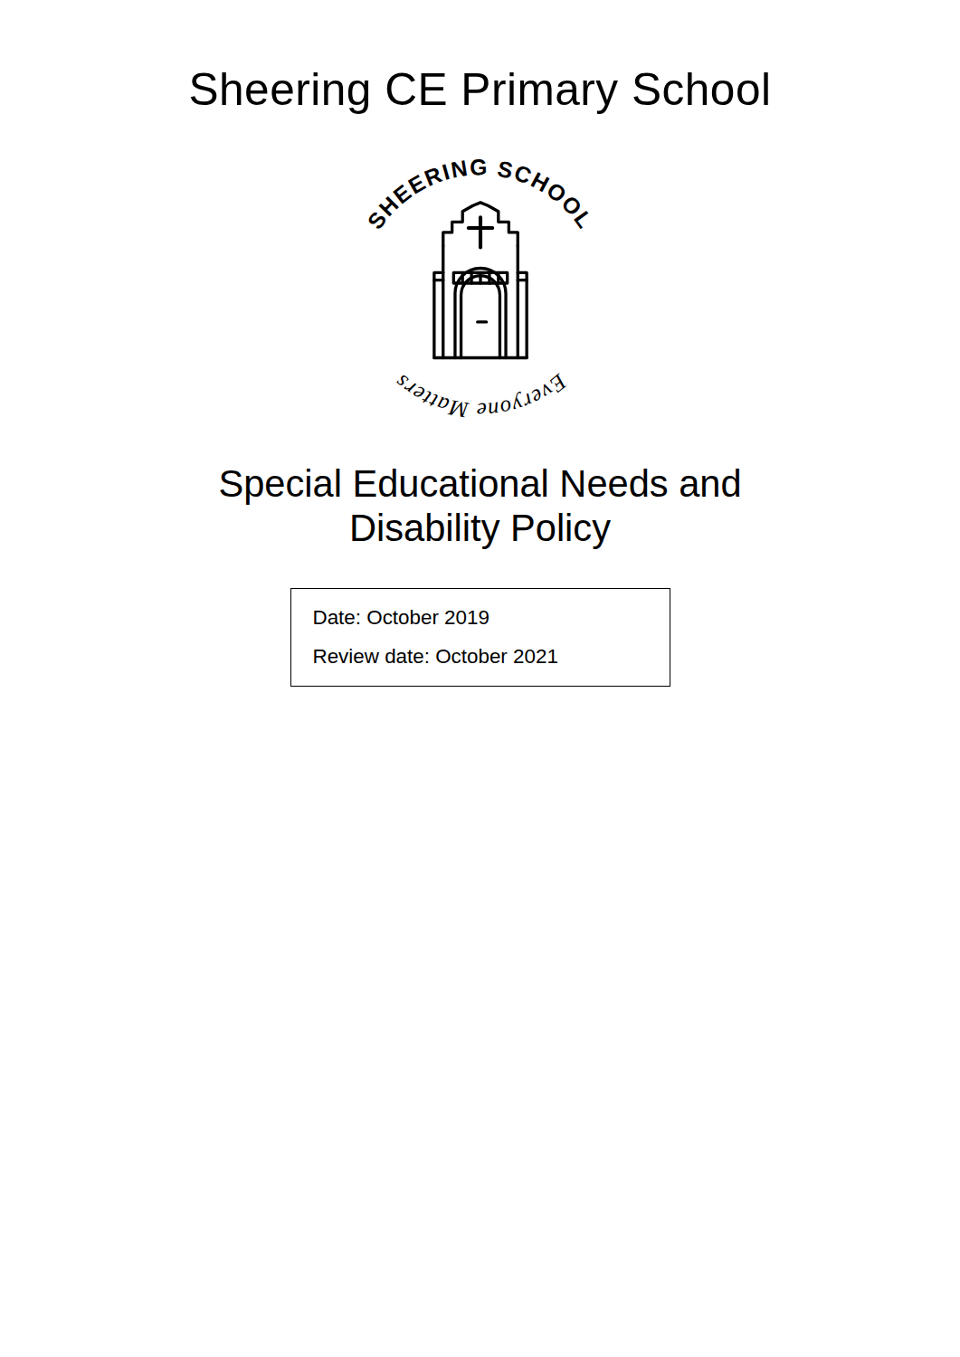Sheering CE Primary School
SHEERING SCHOOL Everyone Matters
Sheering School — Everyone Matters
Special Educational Needs and Disability Policy
Date: October 2019
Review date: October 2021